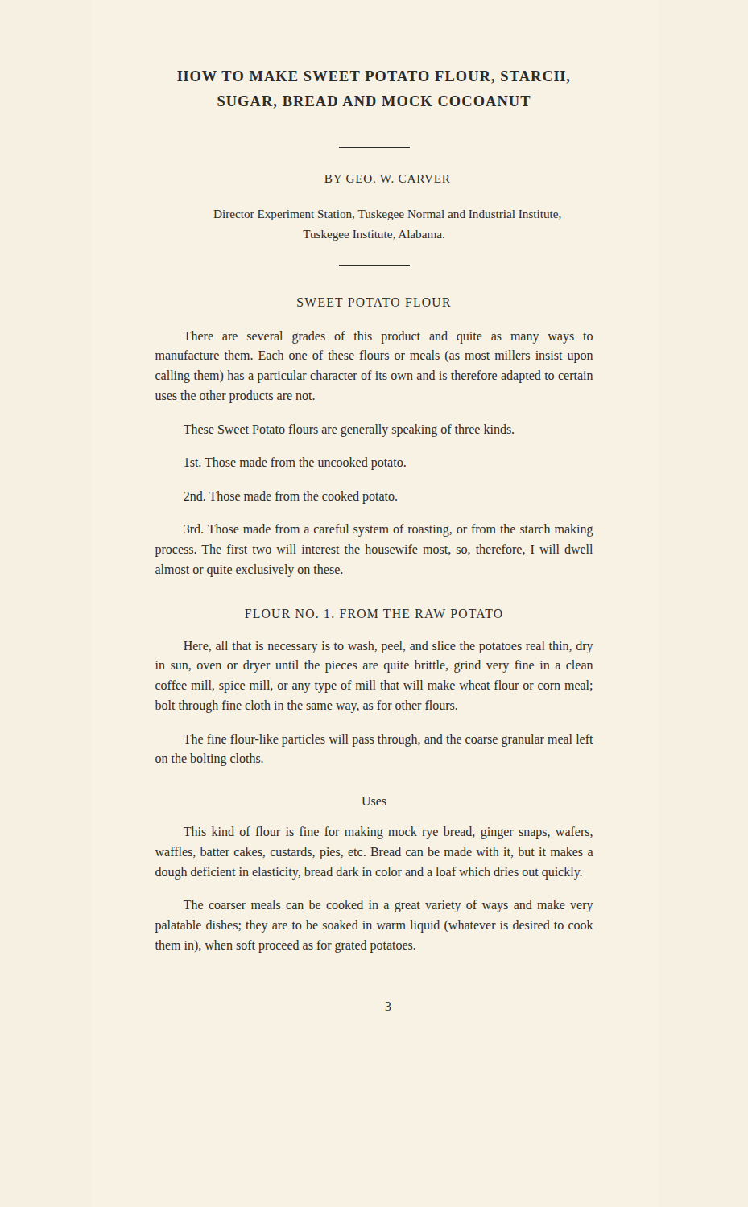How to Make Sweet Potato Flour, Starch,
Sugar, Bread and Mock Cocoanut
By Geo. W. Carver
Director Experiment Station, Tuskegee Normal and Industrial Institute, Tuskegee Institute, Alabama.
Sweet Potato Flour
There are several grades of this product and quite as many ways to manufacture them. Each one of these flours or meals (as most millers insist upon calling them) has a particular character of its own and is therefore adapted to certain uses the other products are not.
These Sweet Potato flours are generally speaking of three kinds.
1st. Those made from the uncooked potato.
2nd. Those made from the cooked potato.
3rd. Those made from a careful system of roasting, or from the starch making process. The first two will interest the housewife most, so, therefore, I will dwell almost or quite exclusively on these.
Flour No. 1. From the Raw Potato
Here, all that is necessary is to wash, peel, and slice the potatoes real thin, dry in sun, oven or dryer until the pieces are quite brittle, grind very fine in a clean coffee mill, spice mill, or any type of mill that will make wheat flour or corn meal; bolt through fine cloth in the same way, as for other flours.
The fine flour-like particles will pass through, and the coarse granular meal left on the bolting cloths.
Uses
This kind of flour is fine for making mock rye bread, ginger snaps, wafers, waffles, batter cakes, custards, pies, etc. Bread can be made with it, but it makes a dough deficient in elasticity, bread dark in color and a loaf which dries out quickly.
The coarser meals can be cooked in a great variety of ways and make very palatable dishes; they are to be soaked in warm liquid (whatever is desired to cook them in), when soft proceed as for grated potatoes.
3